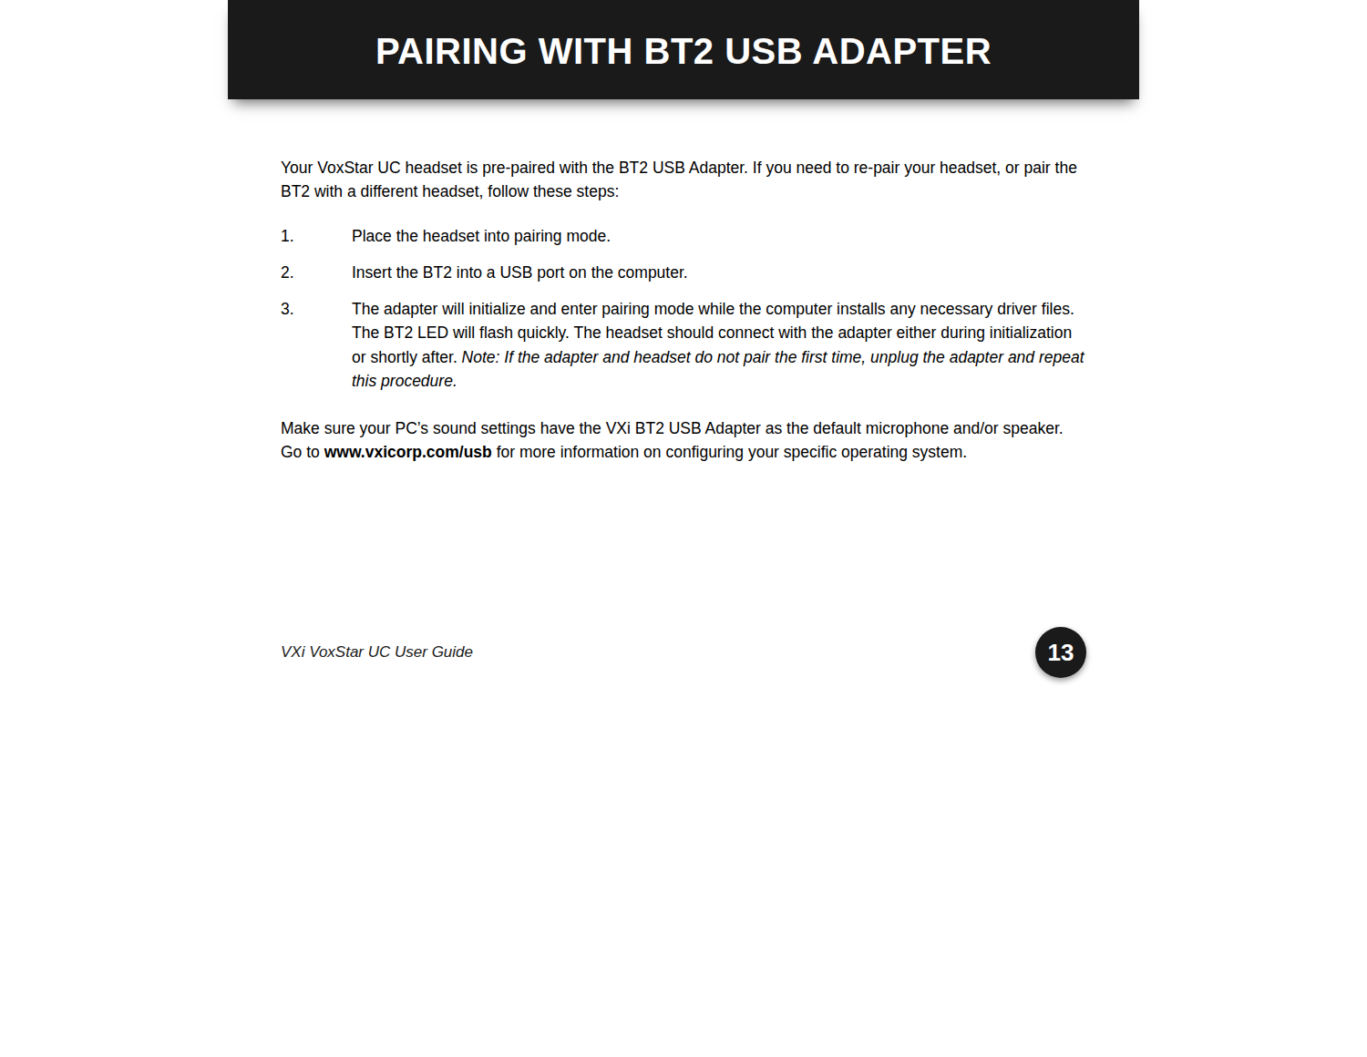Pairing with BT2 USB Adapter
Your VoxStar UC headset is pre-paired with the BT2 USB Adapter. If you need to re-pair your headset, or pair the BT2 with a different headset, follow these steps:
Place the headset into pairing mode.
Insert the BT2 into a USB port on the computer.
The adapter will initialize and enter pairing mode while the computer installs any necessary driver files. The BT2 LED will flash quickly. The headset should connect with the adapter either during initialization or shortly after. Note: If the adapter and headset do not pair the first time, unplug the adapter and repeat this procedure.
Make sure your PC’s sound settings have the VXi BT2 USB Adapter as the default microphone and/or speaker. Go to www.vxicorp.com/usb for more information on configuring your specific operating system.
VXi VoxStar UC User Guide 13